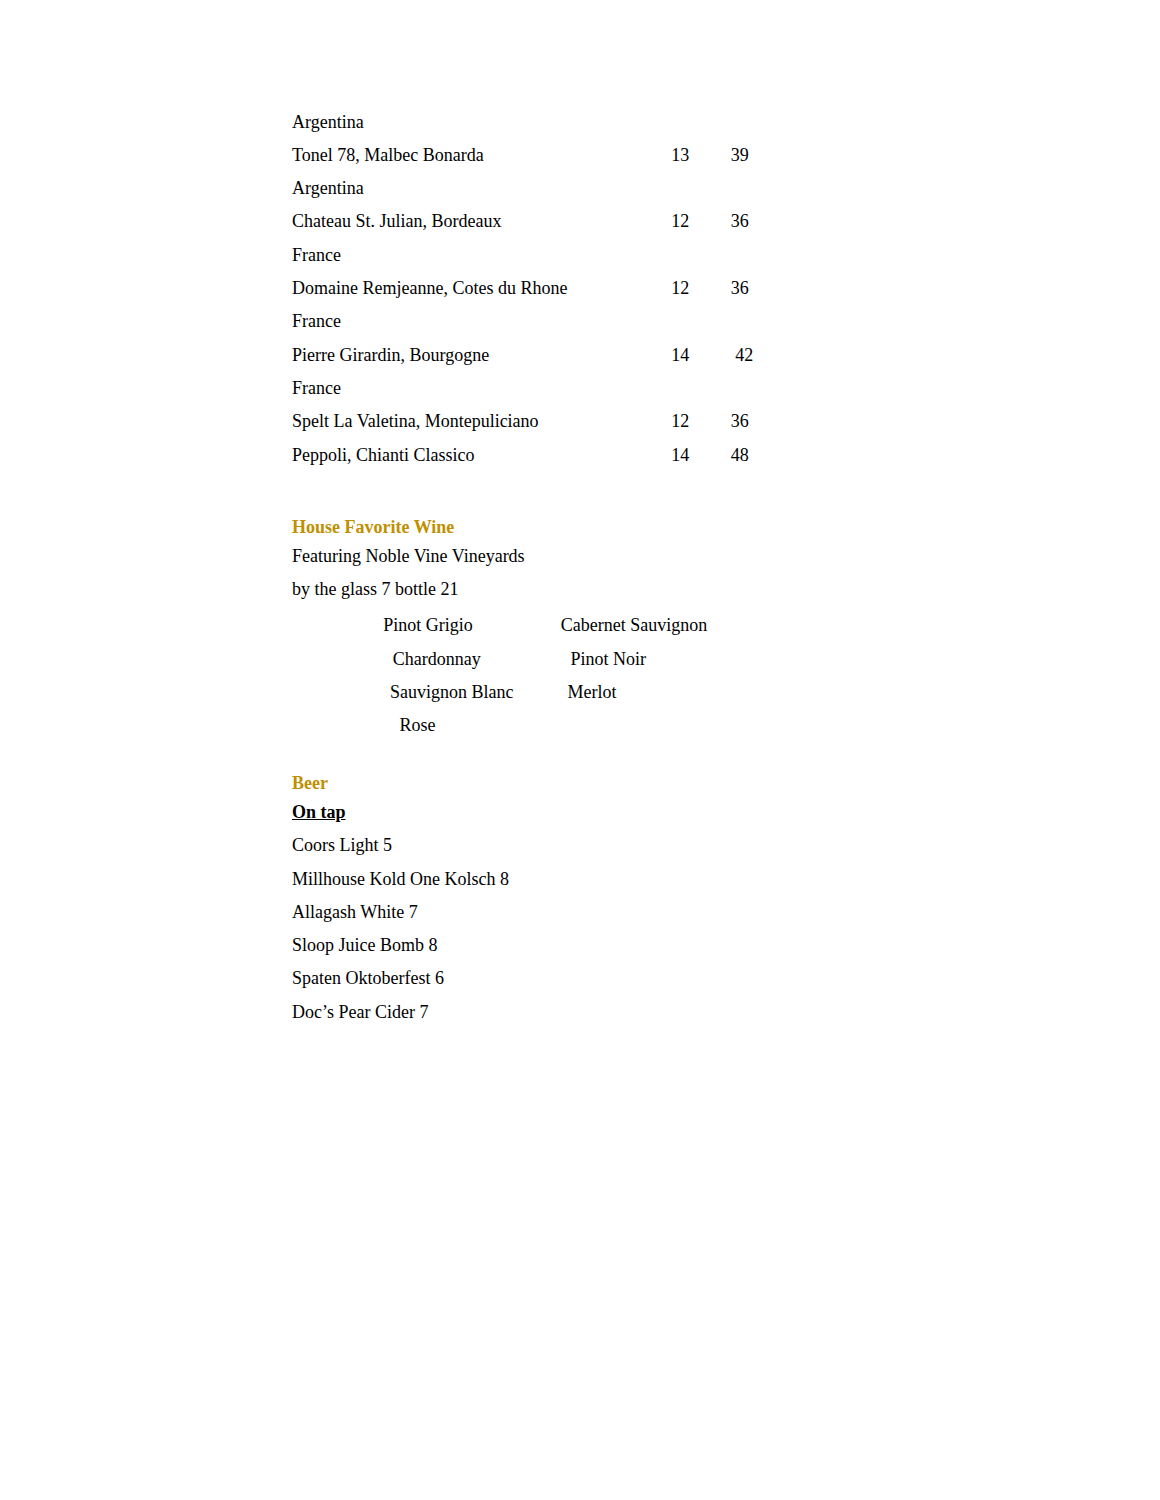Argentina
Tonel 78, Malbec Bonarda 13 39
Argentina
Chateau St. Julian, Bordeaux 12 36
France
Domaine Remjeanne, Cotes du Rhone 12 36
France
Pierre Girardin, Bourgogne 14 42
France
Spelt La Valetina, Montepuliciano 12 36
Peppoli, Chianti Classico 14 48
House Favorite Wine
Featuring Noble Vine Vineyards
by the glass 7 bottle 21
Pinot Grigio Cabernet Sauvignon
Chardonnay Pinot Noir
Sauvignon Blanc Merlot
Rose
Beer
On tap
Coors Light 5
Millhouse Kold One Kolsch 8
Allagash White 7
Sloop Juice Bomb 8
Spaten Oktoberfest 6
Doc’s Pear Cider 7